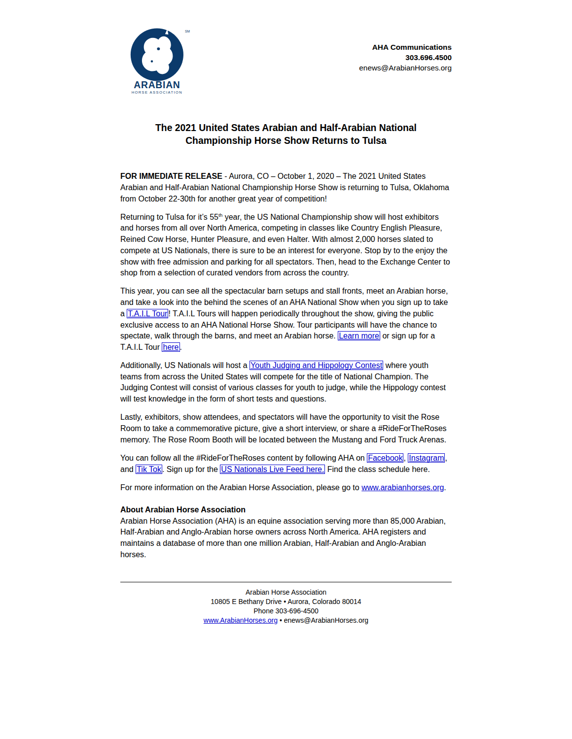SM ARABIAN HORSE ASSOCIATION
AHA Communications
303.696.4500
enews@ArabianHorses.org
The 2021 United States Arabian and Half-Arabian National
Championship Horse Show Returns to Tulsa
FOR IMMEDIATE RELEASE - Aurora, CO – October 1, 2020 – The 2021 United States Arabian and Half-Arabian National Championship Horse Show is returning to Tulsa, Oklahoma from October 22-30th for another great year of competition!
Returning to Tulsa for it’s 55th year, the US National Championship show will host exhibitors and horses from all over North America, competing in classes like Country English Pleasure, Reined Cow Horse, Hunter Pleasure, and even Halter. With almost 2,000 horses slated to compete at US Nationals, there is sure to be an interest for everyone. Stop by to the enjoy the show with free admission and parking for all spectators. Then, head to the Exchange Center to shop from a selection of curated vendors from across the country.
This year, you can see all the spectacular barn setups and stall fronts, meet an Arabian horse, and take a look into the behind the scenes of an AHA National Show when you sign up to take a T.A.I.L Tour! T.A.I.L Tours will happen periodically throughout the show, giving the public exclusive access to an AHA National Horse Show. Tour participants will have the chance to spectate, walk through the barns, and meet an Arabian horse. Learn more or sign up for a T.A.I.L Tour here.
Additionally, US Nationals will host a Youth Judging and Hippology Contest where youth teams from across the United States will compete for the title of National Champion. The Judging Contest will consist of various classes for youth to judge, while the Hippology contest will test knowledge in the form of short tests and questions.
Lastly, exhibitors, show attendees, and spectators will have the opportunity to visit the Rose Room to take a commemorative picture, give a short interview, or share a #RideForTheRoses memory. The Rose Room Booth will be located between the Mustang and Ford Truck Arenas.
You can follow all the #RideForTheRoses content by following AHA on Facebook, Instagram, and Tik Tok. Sign up for the US Nationals Live Feed here. Find the class schedule here.
For more information on the Arabian Horse Association, please go to www.arabianhorses.org.
About Arabian Horse Association
Arabian Horse Association (AHA) is an equine association serving more than 85,000 Arabian, Half-Arabian and Anglo-Arabian horse owners across North America. AHA registers and maintains a database of more than one million Arabian, Half-Arabian and Anglo-Arabian horses.
Arabian Horse Association
10805 E Bethany Drive • Aurora, Colorado 80014
Phone 303-696-4500
www.ArabianHorses.org • enews@ArabianHorses.org